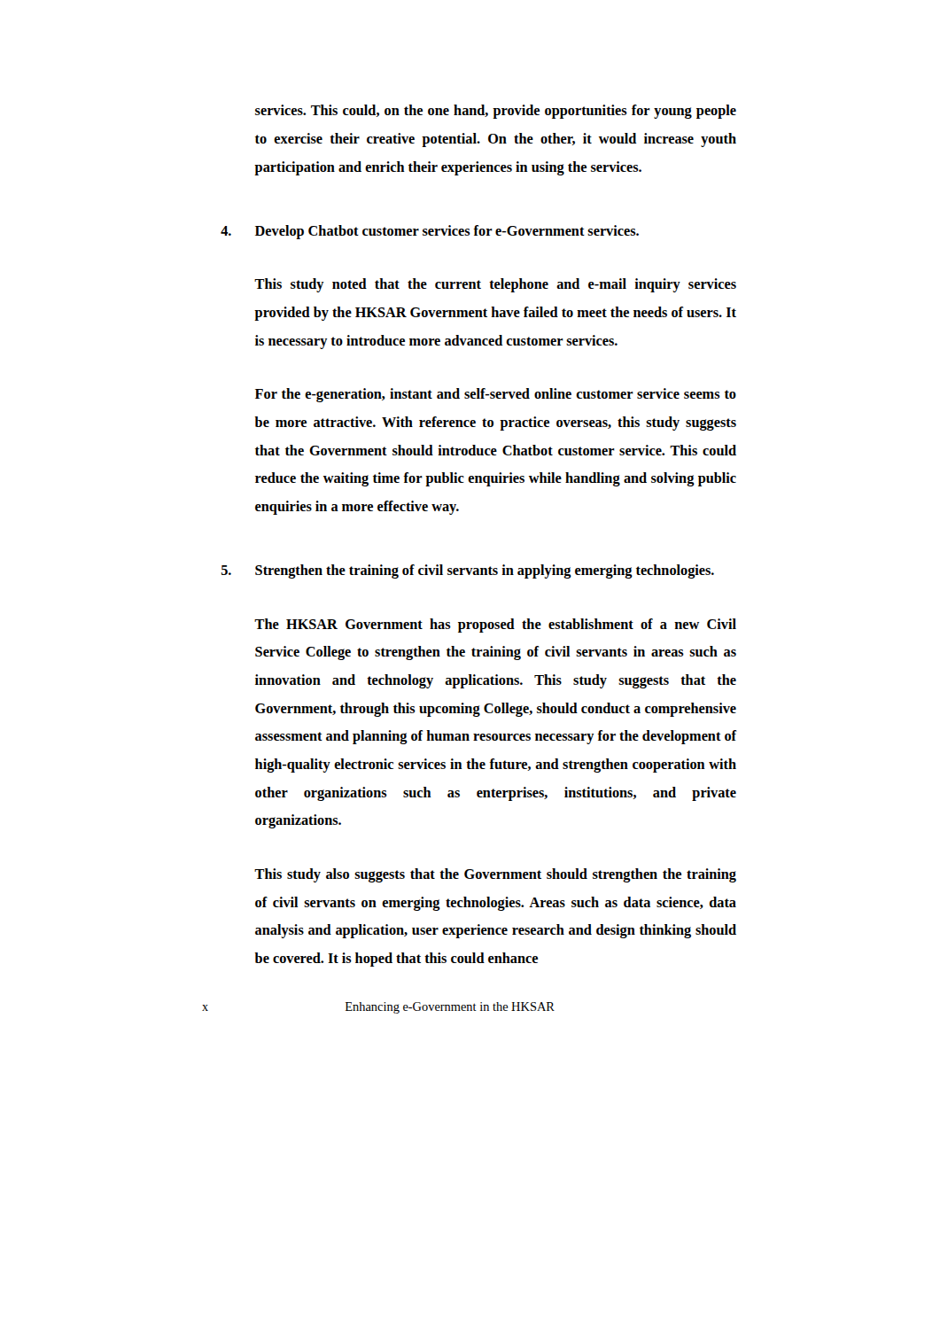services. This could, on the one hand, provide opportunities for young people to exercise their creative potential. On the other, it would increase youth participation and enrich their experiences in using the services.
4.
Develop Chatbot customer services for e-Government services.
This study noted that the current telephone and e-mail inquiry services provided by the HKSAR Government have failed to meet the needs of users. It is necessary to introduce more advanced customer services.
For the e-generation, instant and self-served online customer service seems to be more attractive. With reference to practice overseas, this study suggests that the Government should introduce Chatbot customer service. This could reduce the waiting time for public enquiries while handling and solving public enquiries in a more effective way.
5.
Strengthen the training of civil servants in applying emerging technologies.
The HKSAR Government has proposed the establishment of a new Civil Service College to strengthen the training of civil servants in areas such as innovation and technology applications. This study suggests that the Government, through this upcoming College, should conduct a comprehensive assessment and planning of human resources necessary for the development of high-quality electronic services in the future, and strengthen cooperation with other organizations such as enterprises, institutions, and private organizations.
This study also suggests that the Government should strengthen the training of civil servants on emerging technologies. Areas such as data science, data analysis and application, user experience research and design thinking should be covered. It is hoped that this could enhance
x
Enhancing e-Government in the HKSAR